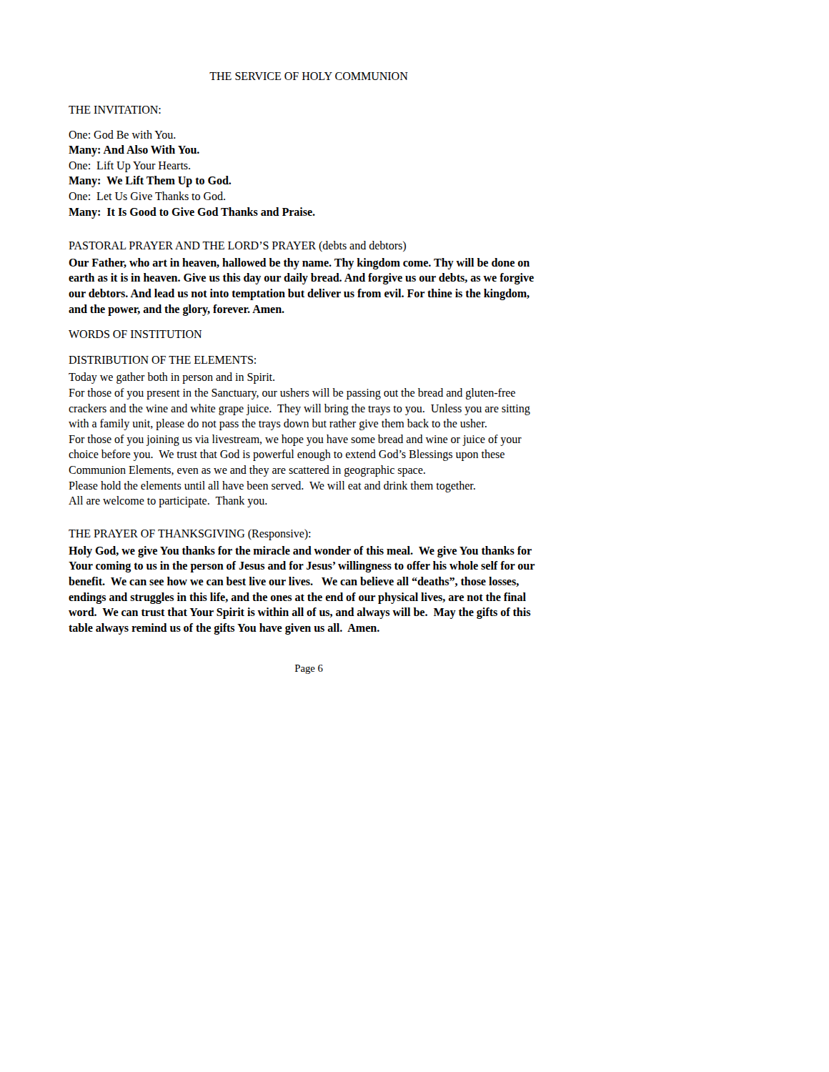THE SERVICE OF HOLY COMMUNION
THE INVITATION:
One: God Be with You.
Many: And Also With You.
One: Lift Up Your Hearts.
Many: We Lift Them Up to God.
One: Let Us Give Thanks to God.
Many: It Is Good to Give God Thanks and Praise.
PASTORAL PRAYER AND THE LORD’S PRAYER (debts and debtors)
Our Father, who art in heaven, hallowed be thy name. Thy kingdom come. Thy will be done on earth as it is in heaven. Give us this day our daily bread. And forgive us our debts, as we forgive our debtors. And lead us not into temptation but deliver us from evil. For thine is the kingdom, and the power, and the glory, forever. Amen.
WORDS OF INSTITUTION
DISTRIBUTION OF THE ELEMENTS:
Today we gather both in person and in Spirit.
For those of you present in the Sanctuary, our ushers will be passing out the bread and gluten-free crackers and the wine and white grape juice. They will bring the trays to you. Unless you are sitting with a family unit, please do not pass the trays down but rather give them back to the usher.
For those of you joining us via livestream, we hope you have some bread and wine or juice of your choice before you. We trust that God is powerful enough to extend God’s Blessings upon these Communion Elements, even as we and they are scattered in geographic space.
Please hold the elements until all have been served. We will eat and drink them together.
All are welcome to participate. Thank you.
THE PRAYER OF THANKSGIVING (Responsive):
Holy God, we give You thanks for the miracle and wonder of this meal. We give You thanks for Your coming to us in the person of Jesus and for Jesus’ willingness to offer his whole self for our benefit. We can see how we can best live our lives. We can believe all “deaths”, those losses, endings and struggles in this life, and the ones at the end of our physical lives, are not the final word. We can trust that Your Spirit is within all of us, and always will be. May the gifts of this table always remind us of the gifts You have given us all. Amen.
Page 6